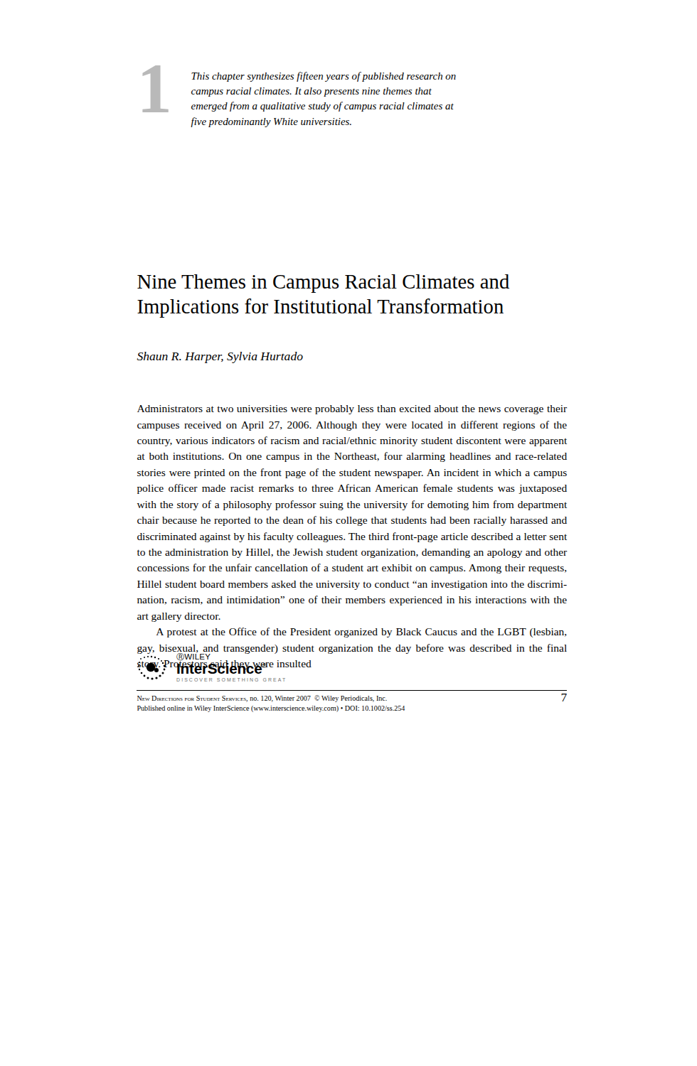1
This chapter synthesizes fifteen years of published research on campus racial climates. It also presents nine themes that emerged from a qualitative study of campus racial climates at five predominantly White universities.
Nine Themes in Campus Racial Climates and Implications for Institutional Transformation
Shaun R. Harper, Sylvia Hurtado
Administrators at two universities were probably less than excited about the news coverage their campuses received on April 27, 2006. Although they were located in different regions of the country, various indicators of racism and racial/ethnic minority student discontent were apparent at both institutions. On one campus in the Northeast, four alarming headlines and race-related stories were printed on the front page of the student newspaper. An incident in which a campus police officer made racist remarks to three African American female students was juxtaposed with the story of a philosophy professor suing the university for demoting him from department chair because he reported to the dean of his college that students had been racially harassed and discriminated against by his faculty colleagues. The third front-page article described a letter sent to the administration by Hillel, the Jewish student organization, demanding an apology and other concessions for the unfair cancellation of a student art exhibit on campus. Among their requests, Hillel student board members asked the university to conduct “an investigation into the discrimination, racism, and intimidation” one of their members experienced in his interactions with the art gallery director.
A protest at the Office of the President organized by Black Caucus and the LGBT (lesbian, gay, bisexual, and transgender) student organization the day before was described in the final story. Protestors said they were insulted
ⓇWILEY
InterScience®
DISCOVER SOMETHING GREAT
New Directions for Student Services, no. 120, Winter 2007 © Wiley Periodicals, Inc.
Published online in Wiley InterScience (www.interscience.wiley.com) • DOI: 10.1002/ss.254
7